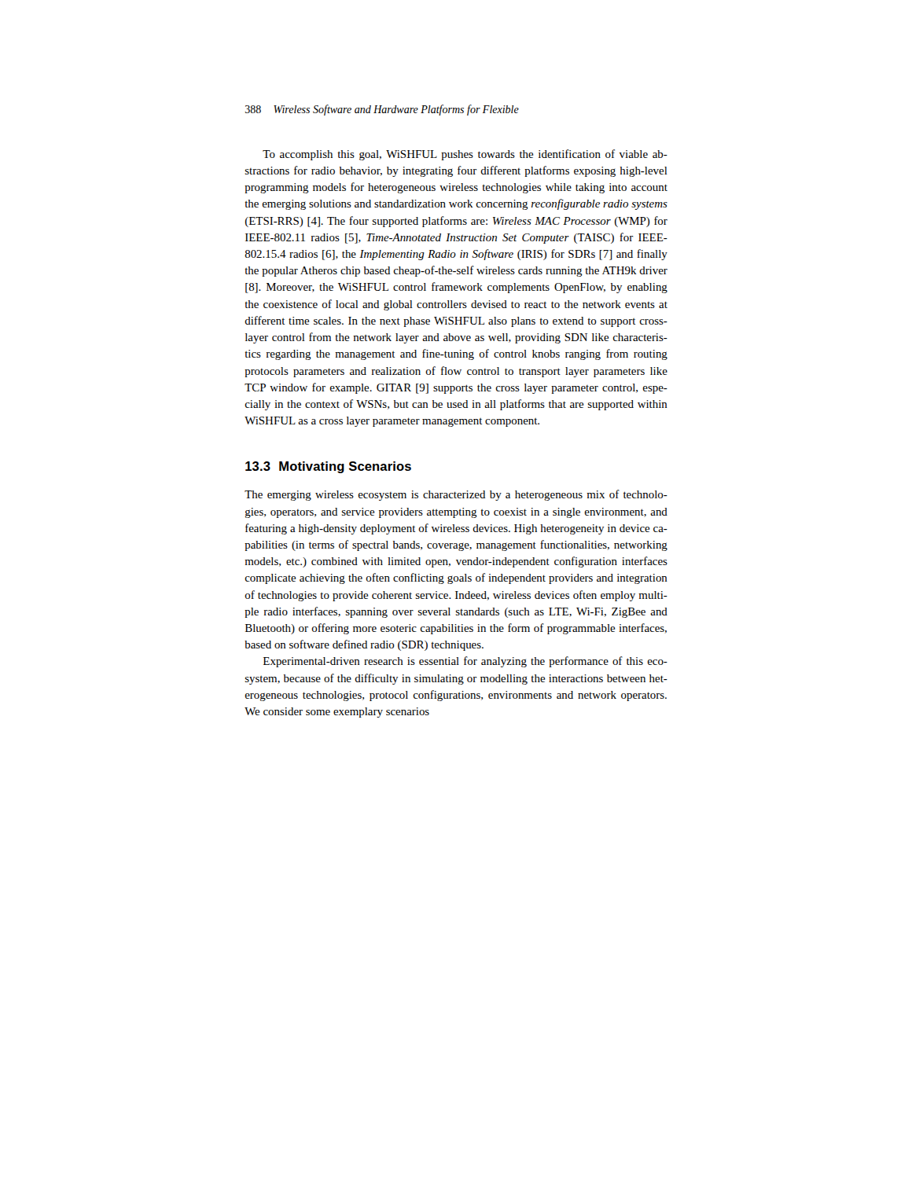388 Wireless Software and Hardware Platforms for Flexible
To accomplish this goal, WiSHFUL pushes towards the identification of viable abstractions for radio behavior, by integrating four different platforms exposing high-level programming models for heterogeneous wireless technologies while taking into account the emerging solutions and standardization work concerning reconfigurable radio systems (ETSI-RRS) [4]. The four supported platforms are: Wireless MAC Processor (WMP) for IEEE-802.11 radios [5], Time-Annotated Instruction Set Computer (TAISC) for IEEE-802.15.4 radios [6], the Implementing Radio in Software (IRIS) for SDRs [7] and finally the popular Atheros chip based cheap-of-the-self wireless cards running the ATH9k driver [8]. Moreover, the WiSHFUL control framework complements OpenFlow, by enabling the coexistence of local and global controllers devised to react to the network events at different time scales. In the next phase WiSHFUL also plans to extend to support cross-layer control from the network layer and above as well, providing SDN like characteristics regarding the management and fine-tuning of control knobs ranging from routing protocols parameters and realization of flow control to transport layer parameters like TCP window for example. GITAR [9] supports the cross layer parameter control, especially in the context of WSNs, but can be used in all platforms that are supported within WiSHFUL as a cross layer parameter management component.
13.3 Motivating Scenarios
The emerging wireless ecosystem is characterized by a heterogeneous mix of technologies, operators, and service providers attempting to coexist in a single environment, and featuring a high-density deployment of wireless devices. High heterogeneity in device capabilities (in terms of spectral bands, coverage, management functionalities, networking models, etc.) combined with limited open, vendor-independent configuration interfaces complicate achieving the often conflicting goals of independent providers and integration of technologies to provide coherent service. Indeed, wireless devices often employ multiple radio interfaces, spanning over several standards (such as LTE, Wi-Fi, ZigBee and Bluetooth) or offering more esoteric capabilities in the form of programmable interfaces, based on software defined radio (SDR) techniques.
Experimental-driven research is essential for analyzing the performance of this eco-system, because of the difficulty in simulating or modelling the interactions between heterogeneous technologies, protocol configurations, environments and network operators. We consider some exemplary scenarios